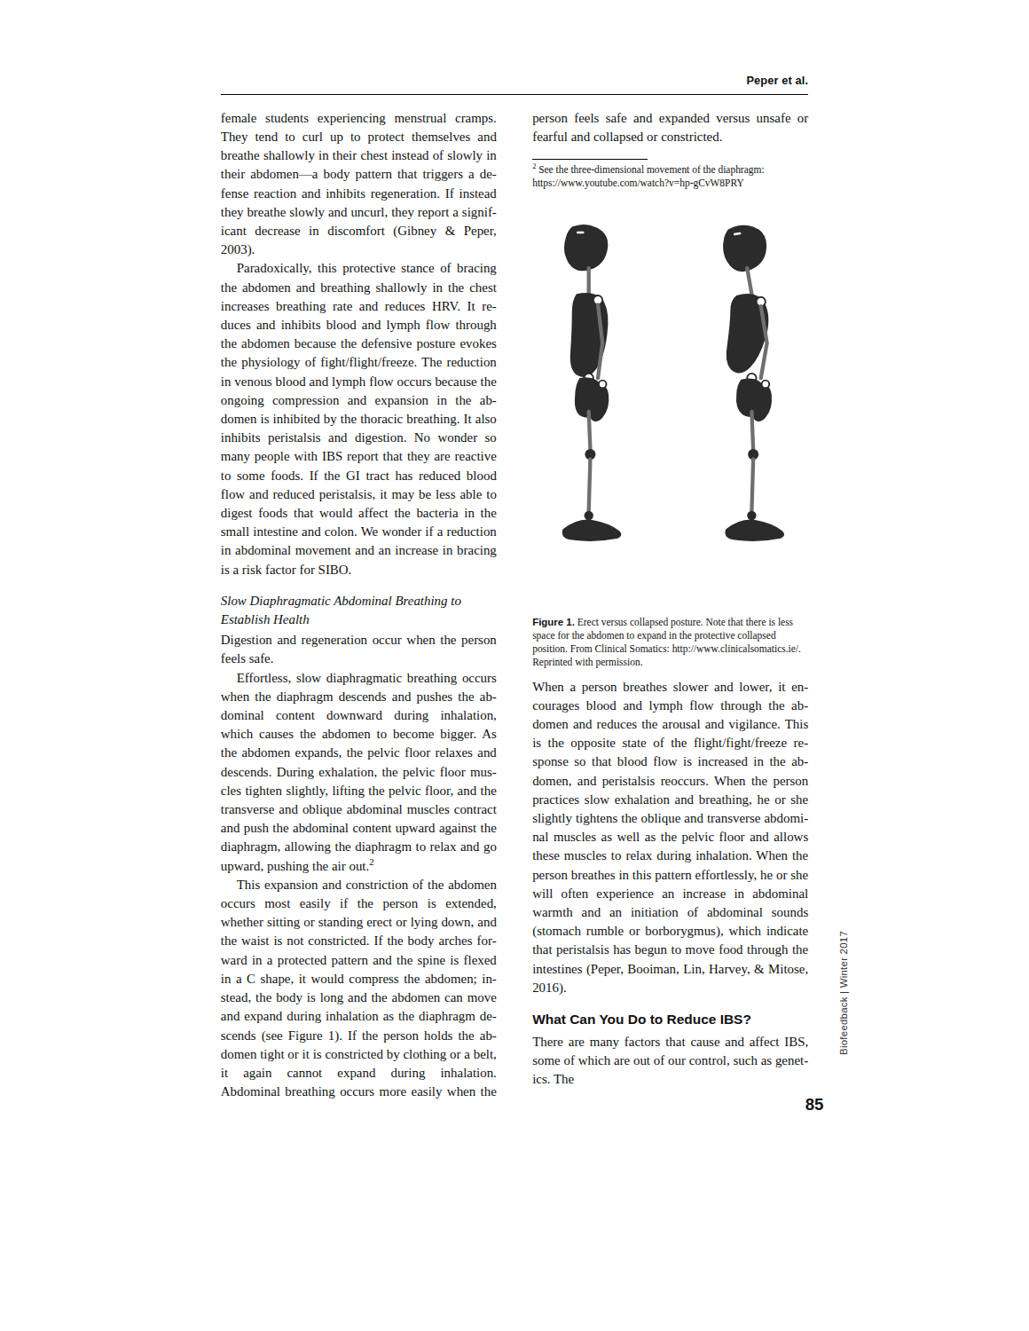Peper et al.
female students experiencing menstrual cramps. They tend to curl up to protect themselves and breathe shallowly in their chest instead of slowly in their abdomen—a body pattern that triggers a defense reaction and inhibits regeneration. If instead they breathe slowly and uncurl, they report a significant decrease in discomfort (Gibney & Peper, 2003).
Paradoxically, this protective stance of bracing the abdomen and breathing shallowly in the chest increases breathing rate and reduces HRV. It reduces and inhibits blood and lymph flow through the abdomen because the defensive posture evokes the physiology of fight/flight/freeze. The reduction in venous blood and lymph flow occurs because the ongoing compression and expansion in the abdomen is inhibited by the thoracic breathing. It also inhibits peristalsis and digestion. No wonder so many people with IBS report that they are reactive to some foods. If the GI tract has reduced blood flow and reduced peristalsis, it may be less able to digest foods that would affect the bacteria in the small intestine and colon. We wonder if a reduction in abdominal movement and an increase in bracing is a risk factor for SIBO.
Slow Diaphragmatic Abdominal Breathing to Establish Health
Digestion and regeneration occur when the person feels safe.
Effortless, slow diaphragmatic breathing occurs when the diaphragm descends and pushes the abdominal content downward during inhalation, which causes the abdomen to become bigger. As the abdomen expands, the pelvic floor relaxes and descends. During exhalation, the pelvic floor muscles tighten slightly, lifting the pelvic floor, and the transverse and oblique abdominal muscles contract and push the abdominal content upward against the diaphragm, allowing the diaphragm to relax and go upward, pushing the air out.2
This expansion and constriction of the abdomen occurs most easily if the person is extended, whether sitting or standing erect or lying down, and the waist is not constricted. If the body arches forward in a protected pattern and the spine is flexed in a C shape, it would compress the abdomen; instead, the body is long and the abdomen can move and expand during inhalation as the diaphragm descends (see Figure 1). If the person holds the abdomen tight or it is constricted by clothing or a belt, it again cannot expand during inhalation. Abdominal breathing occurs more easily when the person feels safe and expanded versus unsafe or fearful and collapsed or constricted.
2 See the three-dimensional movement of the diaphragm: https://www.youtube.com/watch?v=hp-gCvW8PRY
Figure 1. Erect versus collapsed posture. Note that there is less space for the abdomen to expand in the protective collapsed position. From Clinical Somatics: http://www.clinicalsomatics.ie/. Reprinted with permission.
When a person breathes slower and lower, it encourages blood and lymph flow through the abdomen and reduces the arousal and vigilance. This is the opposite state of the flight/fight/freeze response so that blood flow is increased in the abdomen, and peristalsis reoccurs. When the person practices slow exhalation and breathing, he or she slightly tightens the oblique and transverse abdominal muscles as well as the pelvic floor and allows these muscles to relax during inhalation. When the person breathes in this pattern effortlessly, he or she will often experience an increase in abdominal warmth and an initiation of abdominal sounds (stomach rumble or borborygmus), which indicate that peristalsis has begun to move food through the intestines (Peper, Booiman, Lin, Harvey, & Mitose, 2016).
What Can You Do to Reduce IBS?
There are many factors that cause and affect IBS, some of which are out of our control, such as genetics. The
Biofeedback | Winter 2017
85